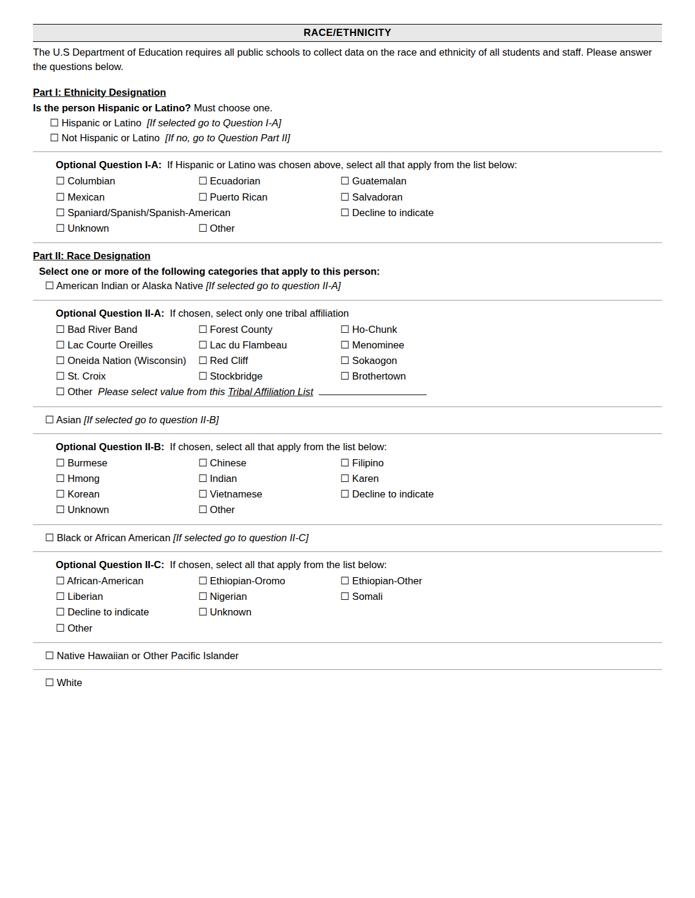RACE/ETHNICITY
The U.S Department of Education requires all public schools to collect data on the race and ethnicity of all students and staff. Please answer the questions below.
Part I: Ethnicity Designation
Is the person Hispanic or Latino? Must choose one.
☐ Hispanic or Latino [If selected go to Question I-A]
☐ Not Hispanic or Latino [If no, go to Question Part II]
Optional Question I-A: If Hispanic or Latino was chosen above, select all that apply from the list below:
| ☐ Columbian | ☐ Ecuadorian | ☐ Guatemalan |
| ☐ Mexican | ☐ Puerto Rican | ☐ Salvadoran |
| ☐ Spaniard/Spanish/Spanish-American | ☐ Decline to indicate |
| ☐ Unknown | ☐ Other | |
Part II: Race Designation
Select one or more of the following categories that apply to this person:
☐ American Indian or Alaska Native [If selected go to question II-A]
Optional Question II-A: If chosen, select only one tribal affiliation
| ☐ Bad River Band | ☐ Forest County | ☐ Ho-Chunk |
| ☐ Lac Courte Oreilles | ☐ Lac du Flambeau | ☐ Menominee |
| ☐ Oneida Nation (Wisconsin) | ☐ Red Cliff | ☐ Sokaogon |
| ☐ St. Croix | ☐ Stockbridge | ☐ Brothertown |
| ☐ Other Please select value from this Tribal Affiliation List |
☐ Asian [If selected go to question II-B]
Optional Question II-B: If chosen, select all that apply from the list below:
| ☐ Burmese | ☐ Chinese | ☐ Filipino |
| ☐ Hmong | ☐ Indian | ☐ Karen |
| ☐ Korean | ☐ Vietnamese | ☐ Decline to indicate |
| ☐ Unknown | ☐ Other | |
☐ Black or African American [If selected go to question II-C]
Optional Question II-C: If chosen, select all that apply from the list below:
| ☐ African-American | ☐ Ethiopian-Oromo | ☐ Ethiopian-Other |
| ☐ Liberian | ☐ Nigerian | ☐ Somali |
| ☐ Decline to indicate | ☐ Unknown | |
| ☐ Other | | |
☐ Native Hawaiian or Other Pacific Islander
☐ White